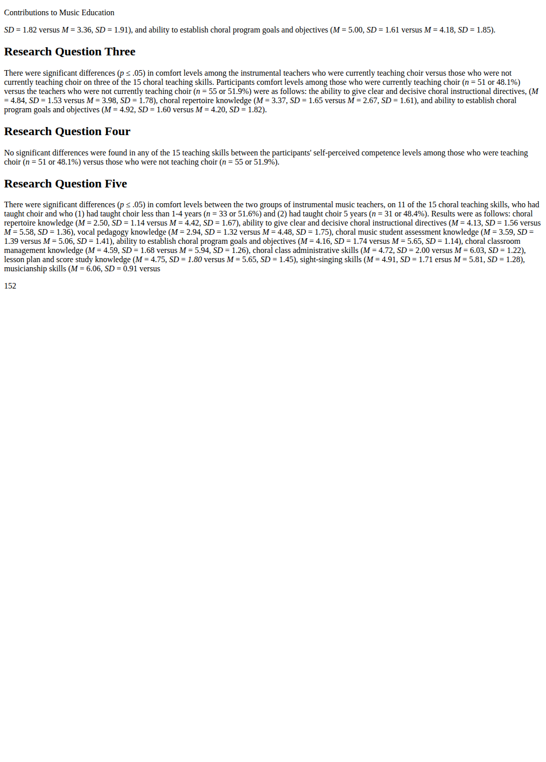Contributions to Music Education
SD = 1.82 versus M = 3.36, SD = 1.91), and ability to establish choral program goals and objectives (M = 5.00, SD = 1.61 versus M = 4.18, SD = 1.85).
Research Question Three
There were significant differences (p ≤ .05) in comfort levels among the instrumental teachers who were currently teaching choir versus those who were not currently teaching choir on three of the 15 choral teaching skills. Participants comfort levels among those who were currently teaching choir (n = 51 or 48.1%) versus the teachers who were not currently teaching choir (n = 55 or 51.9%) were as follows: the ability to give clear and decisive choral instructional directives, (M = 4.84, SD = 1.53 versus M = 3.98, SD = 1.78), choral repertoire knowledge (M = 3.37, SD = 1.65 versus M = 2.67, SD = 1.61), and ability to establish choral program goals and objectives (M = 4.92, SD = 1.60 versus M = 4.20, SD = 1.82).
Research Question Four
No significant differences were found in any of the 15 teaching skills between the participants' self-perceived competence levels among those who were teaching choir (n = 51 or 48.1%) versus those who were not teaching choir (n = 55 or 51.9%).
Research Question Five
There were significant differences (p ≤ .05) in comfort levels between the two groups of instrumental music teachers, on 11 of the 15 choral teaching skills, who had taught choir and who (1) had taught choir less than 1-4 years (n = 33 or 51.6%) and (2) had taught choir 5 years (n = 31 or 48.4%). Results were as follows: choral repertoire knowledge (M = 2.50, SD = 1.14 versus M = 4.42, SD = 1.67), ability to give clear and decisive choral instructional directives (M = 4.13, SD = 1.56 versus M = 5.58, SD = 1.36), vocal pedagogy knowledge (M = 2.94, SD = 1.32 versus M = 4.48, SD = 1.75), choral music student assessment knowledge (M = 3.59, SD = 1.39 versus M = 5.06, SD = 1.41), ability to establish choral program goals and objectives (M = 4.16, SD = 1.74 versus M = 5.65, SD = 1.14), choral classroom management knowledge (M = 4.59, SD = 1.68 versus M = 5.94, SD = 1.26), choral class administrative skills (M = 4.72, SD = 2.00 versus M = 6.03, SD = 1.22), lesson plan and score study knowledge (M = 4.75, SD = 1.80 versus M = 5.65, SD = 1.45), sight-singing skills (M = 4.91, SD = 1.71 ersus M = 5.81, SD = 1.28), musicianship skills (M = 6.06, SD = 0.91 versus
152